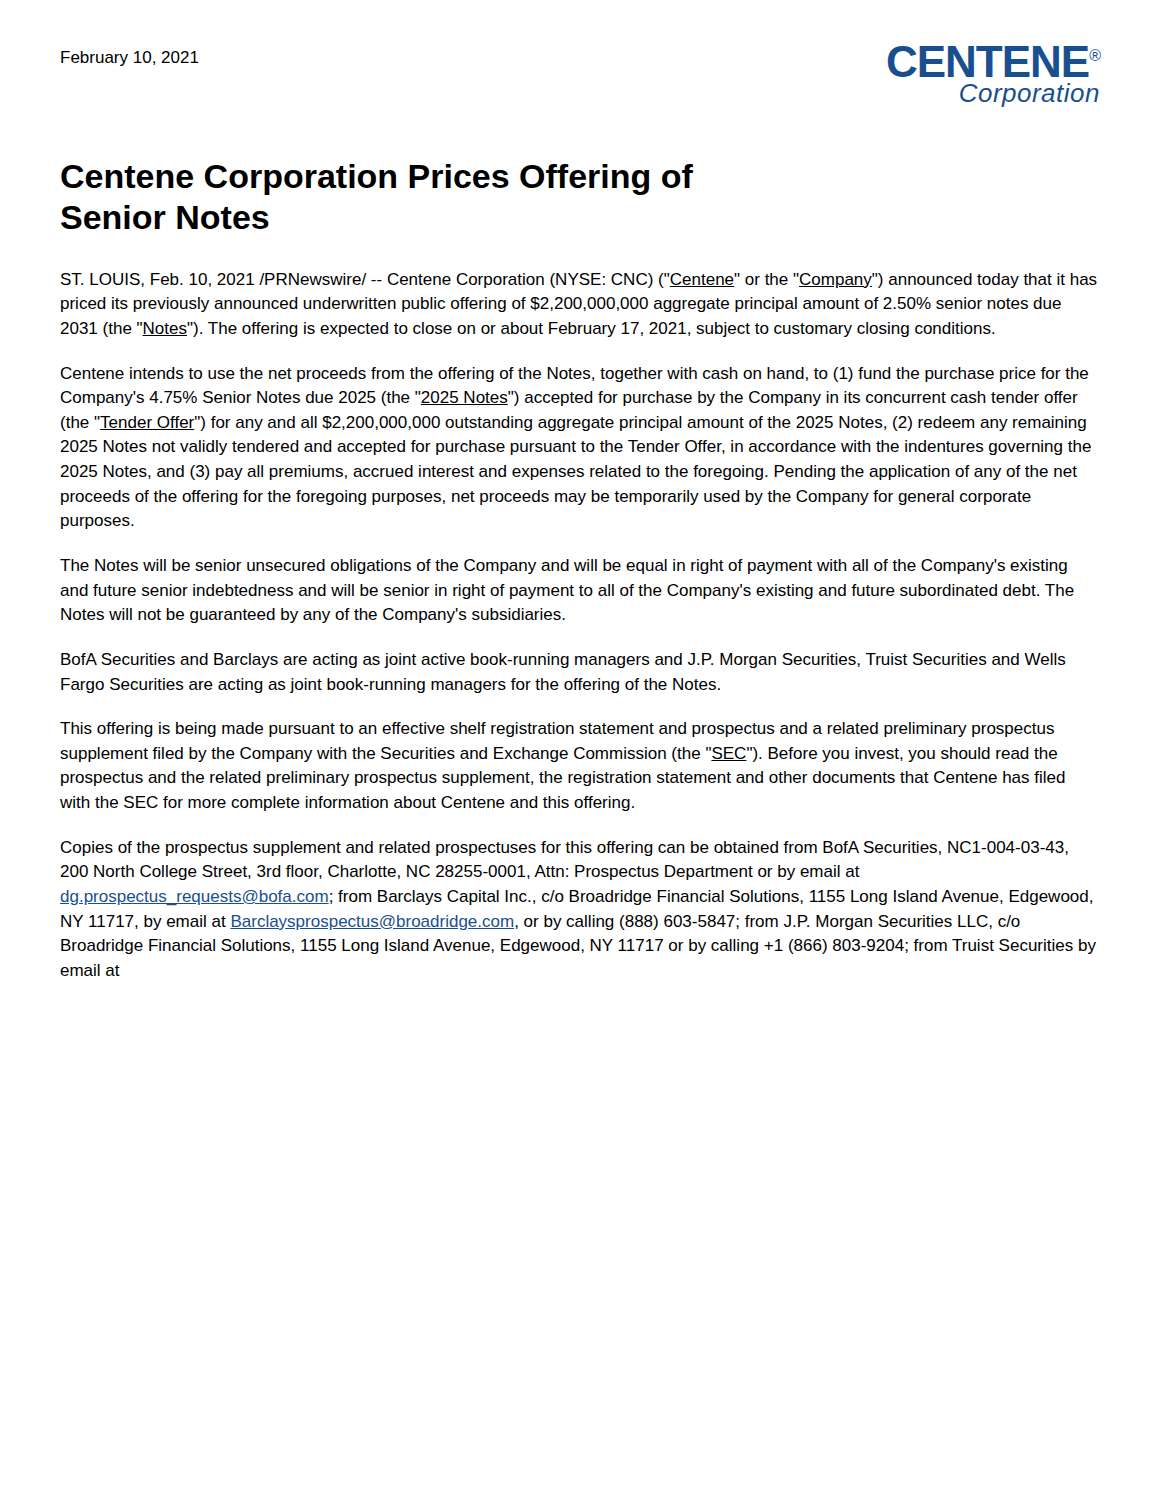February 10, 2021
CENTENE®
Corporation
Centene Corporation Prices Offering of
Senior Notes
ST. LOUIS, Feb. 10, 2021 /PRNewswire/ -- Centene Corporation (NYSE: CNC) ("Centene" or the "Company") announced today that it has priced its previously announced underwritten public offering of $2,200,000,000 aggregate principal amount of 2.50% senior notes due 2031 (the "Notes"). The offering is expected to close on or about February 17, 2021, subject to customary closing conditions.
Centene intends to use the net proceeds from the offering of the Notes, together with cash on hand, to (1) fund the purchase price for the Company's 4.75% Senior Notes due 2025 (the "2025 Notes") accepted for purchase by the Company in its concurrent cash tender offer (the "Tender Offer") for any and all $2,200,000,000 outstanding aggregate principal amount of the 2025 Notes, (2) redeem any remaining 2025 Notes not validly tendered and accepted for purchase pursuant to the Tender Offer, in accordance with the indentures governing the 2025 Notes, and (3) pay all premiums, accrued interest and expenses related to the foregoing. Pending the application of any of the net proceeds of the offering for the foregoing purposes, net proceeds may be temporarily used by the Company for general corporate purposes.
The Notes will be senior unsecured obligations of the Company and will be equal in right of payment with all of the Company's existing and future senior indebtedness and will be senior in right of payment to all of the Company's existing and future subordinated debt. The Notes will not be guaranteed by any of the Company's subsidiaries.
BofA Securities and Barclays are acting as joint active book-running managers and J.P. Morgan Securities, Truist Securities and Wells Fargo Securities are acting as joint book-running managers for the offering of the Notes.
This offering is being made pursuant to an effective shelf registration statement and prospectus and a related preliminary prospectus supplement filed by the Company with the Securities and Exchange Commission (the "SEC"). Before you invest, you should read the prospectus and the related preliminary prospectus supplement, the registration statement and other documents that Centene has filed with the SEC for more complete information about Centene and this offering.
Copies of the prospectus supplement and related prospectuses for this offering can be obtained from BofA Securities, NC1-004-03-43, 200 North College Street, 3rd floor, Charlotte, NC 28255-0001, Attn: Prospectus Department or by email at dg.prospectus_requests@bofa.com; from Barclays Capital Inc., c/o Broadridge Financial Solutions, 1155 Long Island Avenue, Edgewood, NY 11717, by email at Barclaysprospectus@broadridge.com, or by calling (888) 603-5847; from J.P. Morgan Securities LLC, c/o Broadridge Financial Solutions, 1155 Long Island Avenue, Edgewood, NY 11717 or by calling +1 (866) 803-9204; from Truist Securities by email at